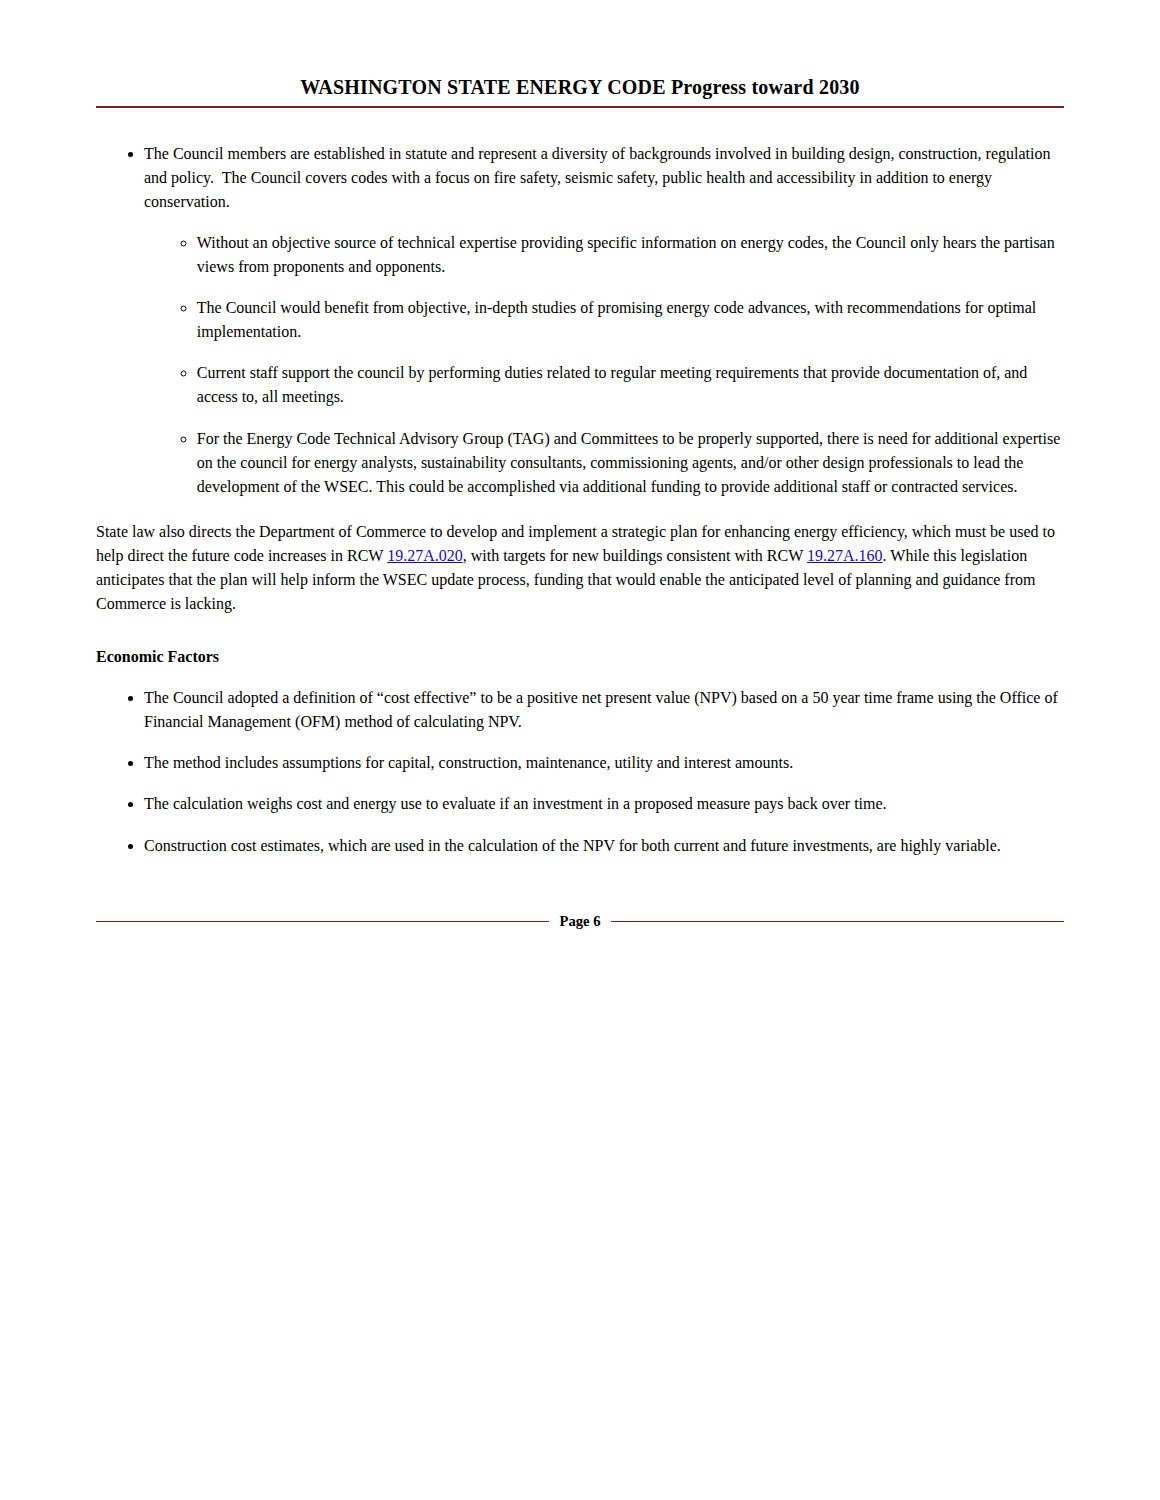WASHINGTON STATE ENERGY CODE Progress toward 2030
The Council members are established in statute and represent a diversity of backgrounds involved in building design, construction, regulation and policy. The Council covers codes with a focus on fire safety, seismic safety, public health and accessibility in addition to energy conservation.
Without an objective source of technical expertise providing specific information on energy codes, the Council only hears the partisan views from proponents and opponents.
The Council would benefit from objective, in-depth studies of promising energy code advances, with recommendations for optimal implementation.
Current staff support the council by performing duties related to regular meeting requirements that provide documentation of, and access to, all meetings.
For the Energy Code Technical Advisory Group (TAG) and Committees to be properly supported, there is need for additional expertise on the council for energy analysts, sustainability consultants, commissioning agents, and/or other design professionals to lead the development of the WSEC. This could be accomplished via additional funding to provide additional staff or contracted services.
State law also directs the Department of Commerce to develop and implement a strategic plan for enhancing energy efficiency, which must be used to help direct the future code increases in RCW 19.27A.020, with targets for new buildings consistent with RCW 19.27A.160. While this legislation anticipates that the plan will help inform the WSEC update process, funding that would enable the anticipated level of planning and guidance from Commerce is lacking.
Economic Factors
The Council adopted a definition of “cost effective” to be a positive net present value (NPV) based on a 50 year time frame using the Office of Financial Management (OFM) method of calculating NPV.
The method includes assumptions for capital, construction, maintenance, utility and interest amounts.
The calculation weighs cost and energy use to evaluate if an investment in a proposed measure pays back over time.
Construction cost estimates, which are used in the calculation of the NPV for both current and future investments, are highly variable.
Page 6